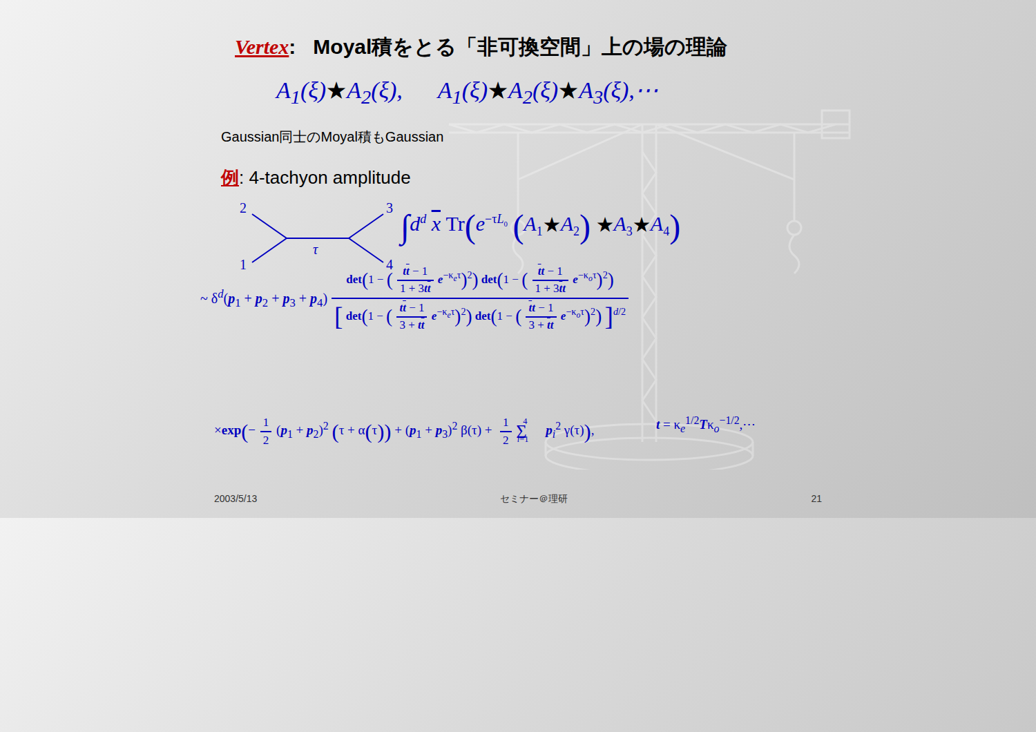Vertex: Moyal積をとる「非可換空間」上の場の理論
A1(ξ)★A2(ξ), A1(ξ)★A2(ξ)★A3(ξ),⋯
Gaussian同士のMoyal積もGaussian
例: 4-tachyon amplitude
2 1 3 4 τ
∫dd x Tr(e−τL0 (A1★A2) ★A3★A4)
~ δd(p1 + p2 + p3 + p4) det(1 − ( tt − 1 1 + 3tt e−κeτ)2) det(1 − ( tt − 1 1 + 3tt e−κoτ)2) [ det(1 − ( tt − 1 3 + tt e−κeτ)2) det(1 − ( tt − 1 3 + tt e−κoτ)2) ]d/2
×exp(− 1 2 (p1 + p2)2 (τ + α(τ)) + (p1 + p3)2 β(τ) + 1 2 Σi=14 pi2 γ(τ)),
t = κe1/2Tκo−1/2,⋯
2003/5/13 セミナー＠理研 21